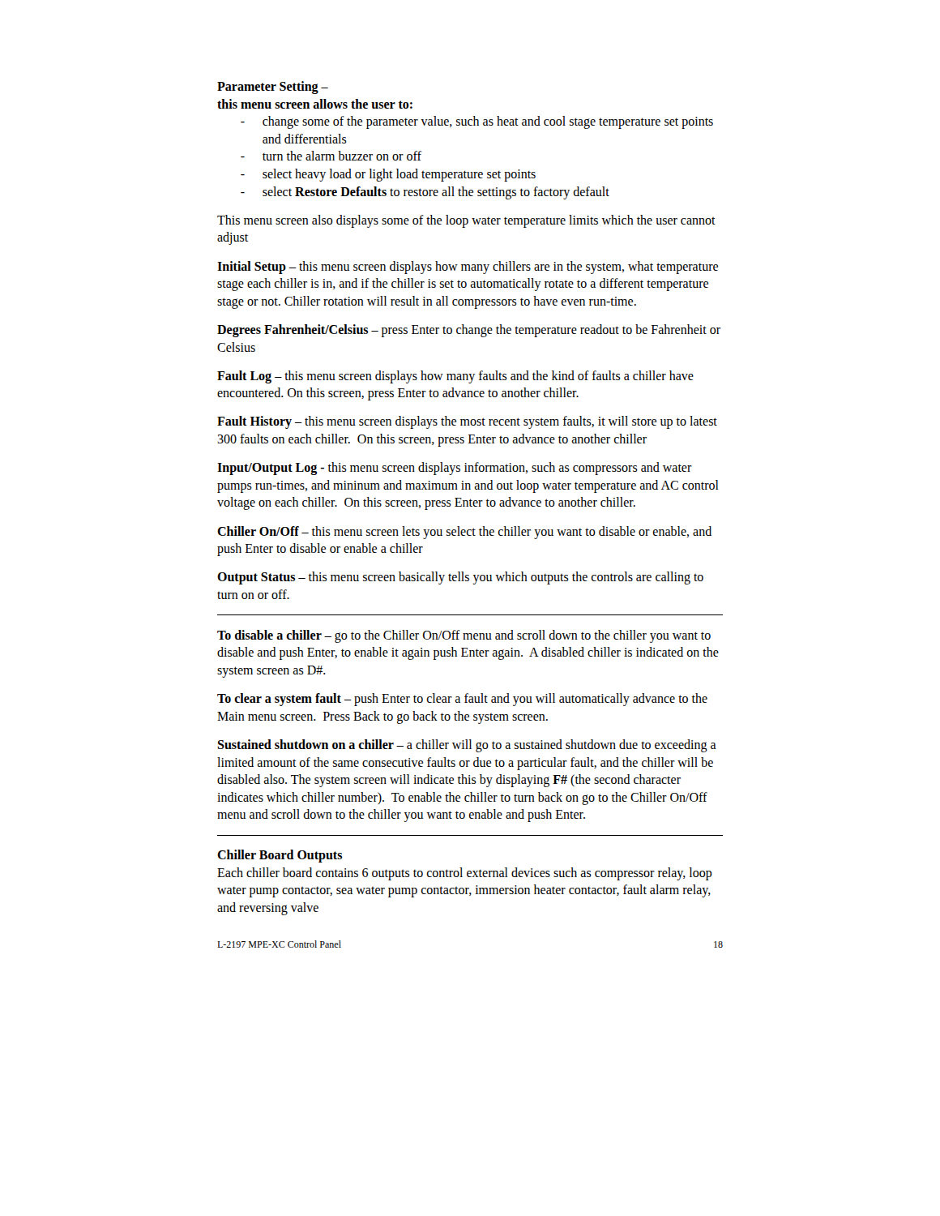Parameter Setting –
this menu screen allows the user to:
change some of the parameter value, such as heat and cool stage temperature set points and differentials
turn the alarm buzzer on or off
select heavy load or light load temperature set points
select Restore Defaults to restore all the settings to factory default
This menu screen also displays some of the loop water temperature limits which the user cannot adjust
Initial Setup – this menu screen displays how many chillers are in the system, what temperature stage each chiller is in, and if the chiller is set to automatically rotate to a different temperature stage or not. Chiller rotation will result in all compressors to have even run-time.
Degrees Fahrenheit/Celsius – press Enter to change the temperature readout to be Fahrenheit or Celsius
Fault Log – this menu screen displays how many faults and the kind of faults a chiller have encountered. On this screen, press Enter to advance to another chiller.
Fault History – this menu screen displays the most recent system faults, it will store up to latest 300 faults on each chiller. On this screen, press Enter to advance to another chiller
Input/Output Log - this menu screen displays information, such as compressors and water pumps run-times, and mininum and maximum in and out loop water temperature and AC control voltage on each chiller. On this screen, press Enter to advance to another chiller.
Chiller On/Off – this menu screen lets you select the chiller you want to disable or enable, and push Enter to disable or enable a chiller
Output Status – this menu screen basically tells you which outputs the controls are calling to turn on or off.
To disable a chiller – go to the Chiller On/Off menu and scroll down to the chiller you want to disable and push Enter, to enable it again push Enter again. A disabled chiller is indicated on the system screen as D#.
To clear a system fault – push Enter to clear a fault and you will automatically advance to the Main menu screen. Press Back to go back to the system screen.
Sustained shutdown on a chiller – a chiller will go to a sustained shutdown due to exceeding a limited amount of the same consecutive faults or due to a particular fault, and the chiller will be disabled also. The system screen will indicate this by displaying F# (the second character indicates which chiller number). To enable the chiller to turn back on go to the Chiller On/Off menu and scroll down to the chiller you want to enable and push Enter.
Chiller Board Outputs
Each chiller board contains 6 outputs to control external devices such as compressor relay, loop water pump contactor, sea water pump contactor, immersion heater contactor, fault alarm relay, and reversing valve
L-2197 MPE-XC Control Panel 18